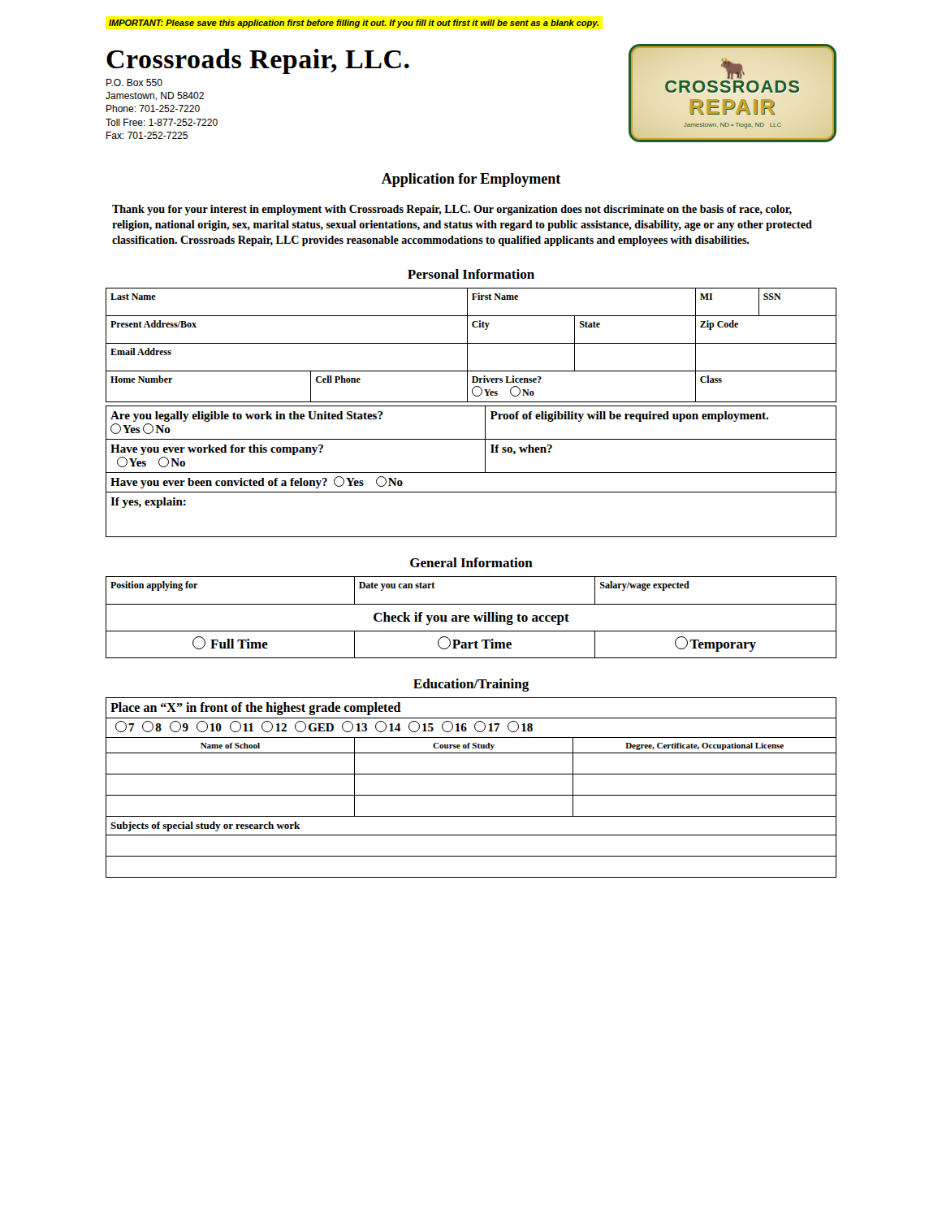IMPORTANT: Please save this application first before filling it out. If you fill it out first it will be sent as a blank copy.
Crossroads Repair, LLC.
P.O. Box 550
Jamestown, ND 58402
Phone: 701-252-7220
Toll Free: 1-877-252-7220
Fax: 701-252-7225
🐂
CROSSROADS
REPAIR
Jamestown, ND • Tioga, ND LLC
Application for Employment
Thank you for your interest in employment with Crossroads Repair, LLC. Our organization does not discriminate on the basis of race, color, religion, national origin, sex, marital status, sexual orientations, and status with regard to public assistance, disability, age or any other protected classification. Crossroads Repair, LLC provides reasonable accommodations to qualified applicants and employees with disabilities.
Personal Information
| Last Name | First Name | MI | SSN |
| Present Address/Box | City | State | Zip Code |
| Email Address | | | |
| Home Number | Cell Phone | Drivers License? Yes No | Class |
| Are you legally eligible to work in the United States? Yes No | Proof of eligibility will be required upon employment. |
| Have you ever worked for this company? Yes No | If so, when? |
| Have you ever been convicted of a felony? Yes No |
| If yes, explain: |
General Information
| Position applying for | Date you can start | Salary/wage expected |
| Check if you are willing to accept |
| Full Time | Part Time | Temporary |
Education/Training
| Place an “X” in front of the highest grade completed |
| 7 8 9 10 11 12 GED 13 14 15 16 17 18 |
| Name of School | Course of Study | Degree, Certificate, Occupational License |
| Subjects of special study or research work |